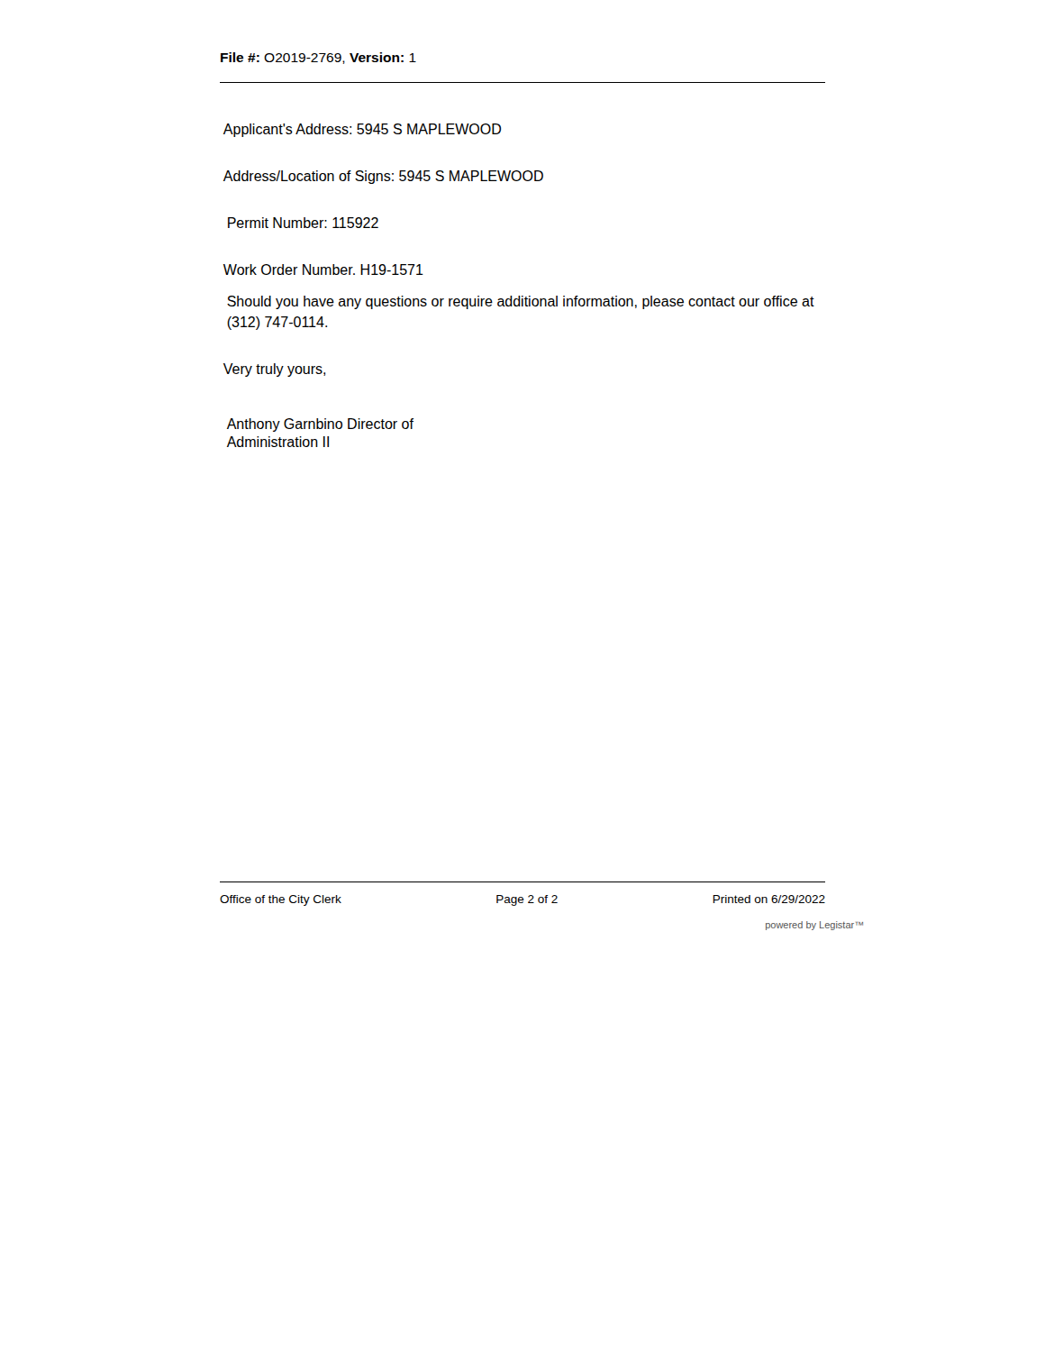File #: O2019-2769, Version: 1
Applicant's Address: 5945 S MAPLEWOOD
Address/Location of Signs: 5945 S MAPLEWOOD
Permit Number: 115922
Work Order Number. H19-1571
Should you have any questions or require additional information, please contact our office at (312) 747-0114.
Very truly yours,
Anthony Garnbino Director of
Administration II
Office of the City Clerk
Page 2 of 2
Printed on 6/29/2022
powered by Legistar™